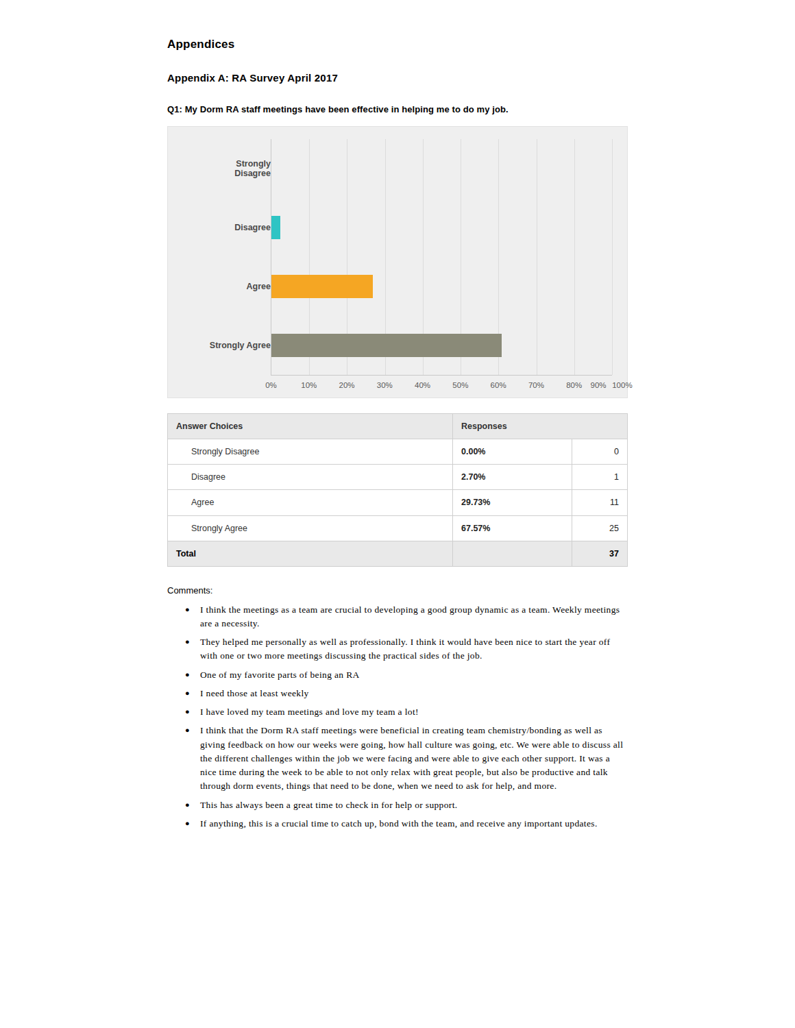Appendices
Appendix A: RA Survey April 2017
Q1: My Dorm RA staff meetings have been effective in helping me to do my job.
| Strongly Disagree | |
| Disagree | |
| Agree | |
| Strongly Agree | |
| | 0% 10% 20% 30% 40% 50% 60% 70% 80% 90% 100% |
| Answer Choices | Responses |
| --- | --- |
| Strongly Disagree | 0.00% | 0 |
| Disagree | 2.70% | 1 |
| Agree | 29.73% | 11 |
| Strongly Agree | 67.57% | 25 |
| Total | | 37 |
Comments:
I think the meetings as a team are crucial to developing a good group dynamic as a team. Weekly meetings are a necessity.
They helped me personally as well as professionally. I think it would have been nice to start the year off with one or two more meetings discussing the practical sides of the job.
One of my favorite parts of being an RA
I need those at least weekly
I have loved my team meetings and love my team a lot!
I think that the Dorm RA staff meetings were beneficial in creating team chemistry/bonding as well as giving feedback on how our weeks were going, how hall culture was going, etc. We were able to discuss all the different challenges within the job we were facing and were able to give each other support. It was a nice time during the week to be able to not only relax with great people, but also be productive and talk through dorm events, things that need to be done, when we need to ask for help, and more.
This has always been a great time to check in for help or support.
If anything, this is a crucial time to catch up, bond with the team, and receive any important updates.